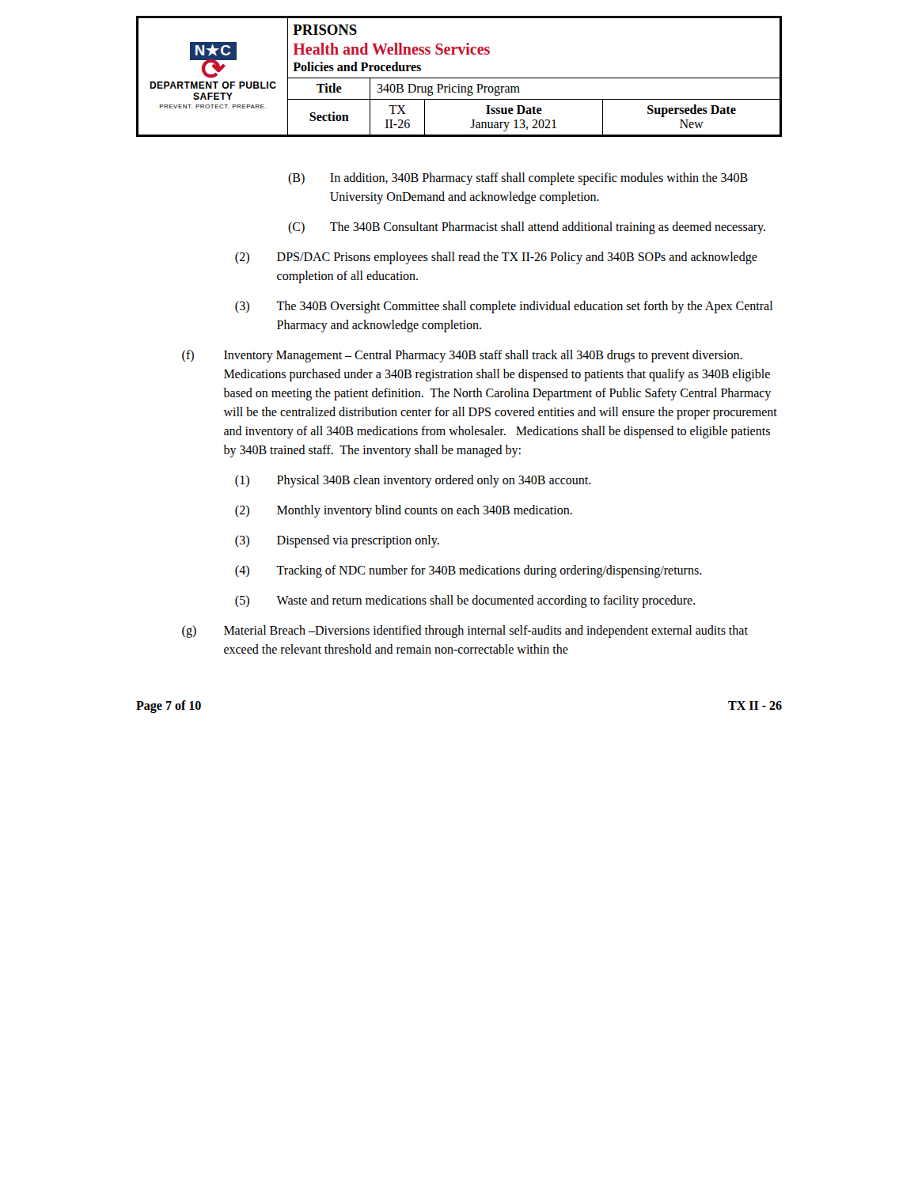| N★C ⟳ DEPARTMENT OF PUBLIC SAFETY PREVENT. PROTECT. PREPARE. | PRISONS Health and Wellness Services Policies and Procedures |
| Title | 340B Drug Pricing Program |
| Section | TX II-26 | Issue Date January 13, 2021 | Supersedes Date New |
(B)
In addition, 340B Pharmacy staff shall complete specific modules within the 340B University OnDemand and acknowledge completion.
(C)
The 340B Consultant Pharmacist shall attend additional training as deemed necessary.
(2)
DPS/DAC Prisons employees shall read the TX II-26 Policy and 340B SOPs and acknowledge completion of all education.
(3)
The 340B Oversight Committee shall complete individual education set forth by the Apex Central Pharmacy and acknowledge completion.
(f)
Inventory Management – Central Pharmacy 340B staff shall track all 340B drugs to prevent diversion. Medications purchased under a 340B registration shall be dispensed to patients that qualify as 340B eligible based on meeting the patient definition. The North Carolina Department of Public Safety Central Pharmacy will be the centralized distribution center for all DPS covered entities and will ensure the proper procurement and inventory of all 340B medications from wholesaler. Medications shall be dispensed to eligible patients by 340B trained staff. The inventory shall be managed by:
(1)
Physical 340B clean inventory ordered only on 340B account.
(2)
Monthly inventory blind counts on each 340B medication.
(3)
Dispensed via prescription only.
(4)
Tracking of NDC number for 340B medications during ordering/dispensing/returns.
(5)
Waste and return medications shall be documented according to facility procedure.
(g)
Material Breach –Diversions identified through internal self-audits and independent external audits that exceed the relevant threshold and remain non-correctable within the
Page 7 of 10
TX II - 26